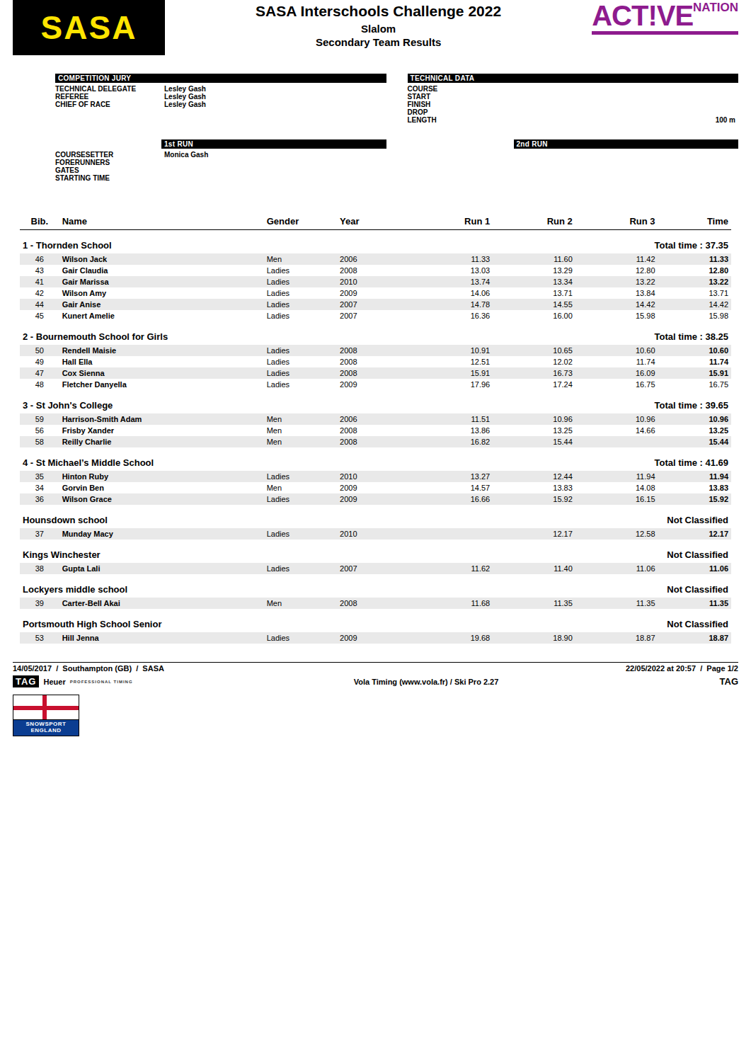SASA
SASA Interschools Challenge 2022
Slalom
Secondary Team Results
ACT!VENATION
COMPETITION JURY
| TECHNICAL DELEGATE | Lesley Gash |
| REFEREE | Lesley Gash |
| CHIEF OF RACE | Lesley Gash |
TECHNICAL DATA
| COURSE | |
| START | |
| FINISH | |
| DROP | |
| LENGTH | 100 m |
1st RUN
| COURSESETTER | Monica Gash |
| FORERUNNERS | |
| GATES | |
| STARTING TIME | |
2nd RUN
| Bib. | Name | Gender | Year | Run 1 | Run 2 | Run 3 | Time |
| --- | --- | --- | --- | --- | --- | --- | --- |
| 1 - Thornden School | Total time : 37.35 |
| 46 | Wilson Jack | Men | 2006 | 11.33 | 11.60 | 11.42 | 11.33 |
| 43 | Gair Claudia | Ladies | 2008 | 13.03 | 13.29 | 12.80 | 12.80 |
| 41 | Gair Marissa | Ladies | 2010 | 13.74 | 13.34 | 13.22 | 13.22 |
| 42 | Wilson Amy | Ladies | 2009 | 14.06 | 13.71 | 13.84 | 13.71 |
| 44 | Gair Anise | Ladies | 2007 | 14.78 | 14.55 | 14.42 | 14.42 |
| 45 | Kunert Amelie | Ladies | 2007 | 16.36 | 16.00 | 15.98 | 15.98 |
| 2 - Bournemouth School for Girls | Total time : 38.25 |
| 50 | Rendell Maisie | Ladies | 2008 | 10.91 | 10.65 | 10.60 | 10.60 |
| 49 | Hall Ella | Ladies | 2008 | 12.51 | 12.02 | 11.74 | 11.74 |
| 47 | Cox Sienna | Ladies | 2008 | 15.91 | 16.73 | 16.09 | 15.91 |
| 48 | Fletcher Danyella | Ladies | 2009 | 17.96 | 17.24 | 16.75 | 16.75 |
| 3 - St John's College | Total time : 39.65 |
| 59 | Harrison-Smith Adam | Men | 2006 | 11.51 | 10.96 | 10.96 | 10.96 |
| 56 | Frisby Xander | Men | 2008 | 13.86 | 13.25 | 14.66 | 13.25 |
| 58 | Reilly Charlie | Men | 2008 | 16.82 | 15.44 | | 15.44 |
| 4 - St Michael’s Middle School | Total time : 41.69 |
| 35 | Hinton Ruby | Ladies | 2010 | 13.27 | 12.44 | 11.94 | 11.94 |
| 34 | Gorvin Ben | Men | 2009 | 14.57 | 13.83 | 14.08 | 13.83 |
| 36 | Wilson Grace | Ladies | 2009 | 16.66 | 15.92 | 16.15 | 15.92 |
| Hounsdown school | Not Classified |
| 37 | Munday Macy | Ladies | 2010 | | 12.17 | 12.58 | 12.17 |
| Kings Winchester | Not Classified |
| 38 | Gupta Lali | Ladies | 2007 | 11.62 | 11.40 | 11.06 | 11.06 |
| Lockyers middle school | Not Classified |
| 39 | Carter-Bell Akai | Men | 2008 | 11.68 | 11.35 | 11.35 | 11.35 |
| Portsmouth High School Senior | Not Classified |
| 53 | Hill Jenna | Ladies | 2009 | 19.68 | 18.90 | 18.87 | 18.87 |
14/05/2017 / Southampton (GB) / SASA
22/05/2022 at 20:57 / Page 1/2
TAG Heuer PROFESSIONAL TIMING
Vola Timing (www.vola.fr) / Ski Pro 2.27
TAG
SNOWSPORT
ENGLAND